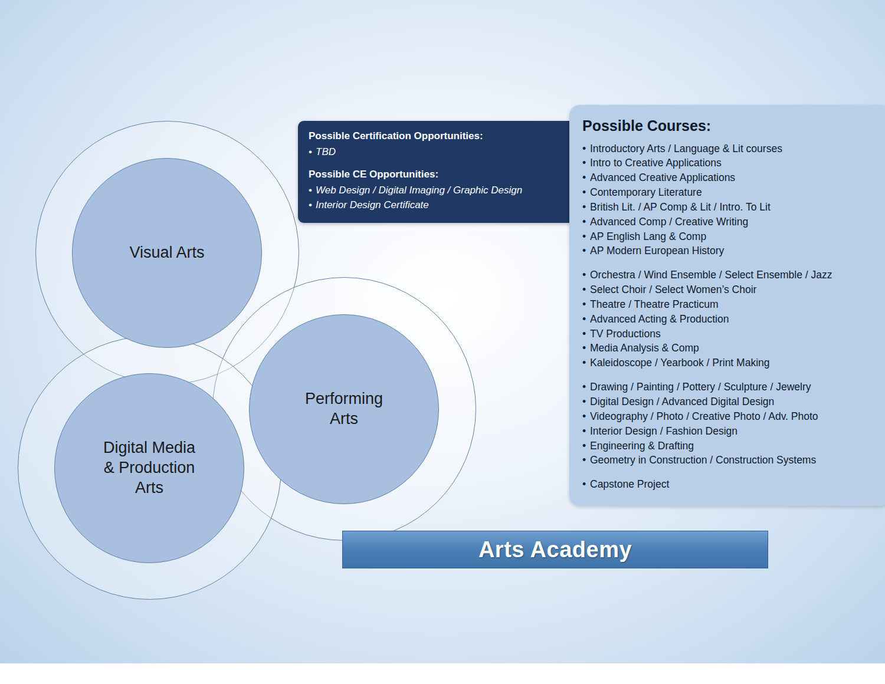Visual Arts
Performing
Arts
Digital Media
& Production
Arts
Possible Certification Opportunities:
TBD
Possible CE Opportunities:
Web Design / Digital Imaging / Graphic Design
Interior Design Certificate
Possible Courses:
Introductory Arts / Language & Lit courses
Intro to Creative Applications
Advanced Creative Applications
Contemporary Literature
British Lit. / AP Comp & Lit / Intro. To Lit
Advanced Comp / Creative Writing
AP English Lang & Comp
AP Modern European History
Orchestra / Wind Ensemble / Select Ensemble / Jazz
Select Choir / Select Women’s Choir
Theatre / Theatre Practicum
Advanced Acting & Production
TV Productions
Media Analysis & Comp
Kaleidoscope / Yearbook / Print Making
Drawing / Painting / Pottery / Sculpture / Jewelry
Digital Design / Advanced Digital Design
Videography / Photo / Creative Photo / Adv. Photo
Interior Design / Fashion Design
Engineering & Drafting
Geometry in Construction / Construction Systems
Capstone Project
Arts Academy